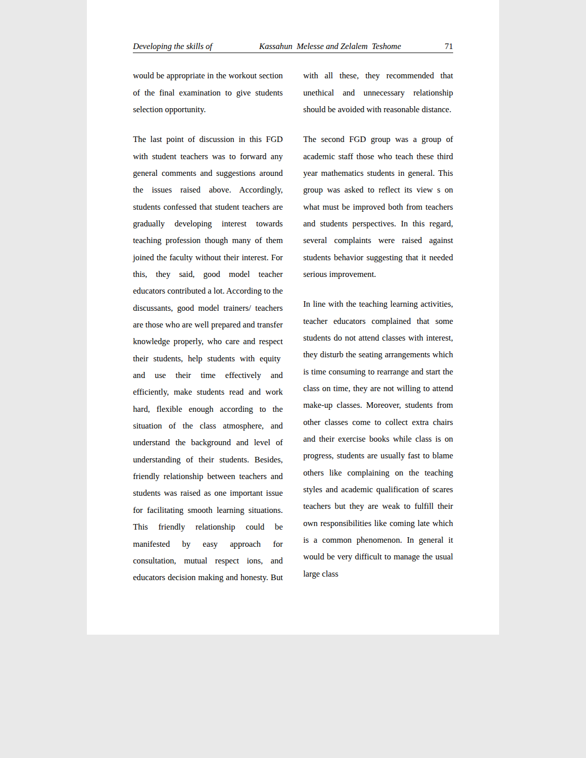Developing the skills of Kassahun Melesse and Zelalem Teshome 71
would be appropriate in the workout section of the final examination to give students selection opportunity.
The last point of discussion in this FGD with student teachers was to forward any general comments and suggestions around the issues raised above. Accordingly, students confessed that student teachers are gradually developing interest towards teaching profession though many of them joined the faculty without their interest. For this, they said, good model teacher educators contributed a lot. According to the discussants, good model trainers/ teachers are those who are well prepared and transfer knowledge properly, who care and respect their students, help students with equity and use their time effectively and efficiently, make students read and work hard, flexible enough according to the situation of the class atmosphere, and understand the background and level of understanding of their students. Besides, friendly relationship between teachers and students was raised as one important issue for facilitating smooth learning situations. This friendly relationship could be manifested by easy approach for consultation, mutual respect ions, and educators decision making and honesty. But with all these, they recommended that unethical and unnecessary relationship should be avoided with reasonable distance.
The second FGD group was a group of academic staff those who teach these third year mathematics students in general. This group was asked to reflect its view s on what must be improved both from teachers and students perspectives. In this regard, several complaints were raised against students behavior suggesting that it needed serious improvement.
In line with the teaching learning activities, teacher educators complained that some students do not attend classes with interest, they disturb the seating arrangements which is time consuming to rearrange and start the class on time, they are not willing to attend make-up classes. Moreover, students from other classes come to collect extra chairs and their exercise books while class is on progress, students are usually fast to blame others like complaining on the teaching styles and academic qualification of scares teachers but they are weak to fulfill their own responsibilities like coming late which is a common phenomenon. In general it would be very difficult to manage the usual large class